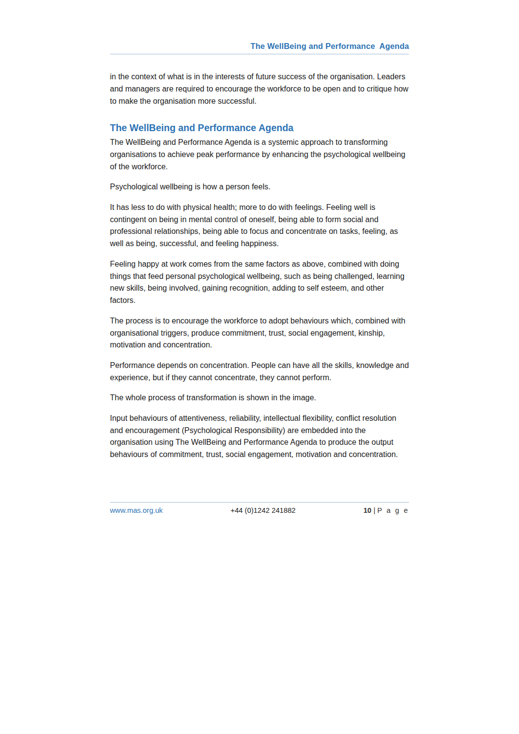The WellBeing and Performance Agenda
in the context of what is in the interests of future success of the organisation. Leaders and managers are required to encourage the workforce to be open and to critique how to make the organisation more successful.
The WellBeing and Performance Agenda
The WellBeing and Performance Agenda is a systemic approach to transforming organisations to achieve peak performance by enhancing the psychological wellbeing of the workforce.
Psychological wellbeing is how a person feels.
It has less to do with physical health; more to do with feelings. Feeling well is contingent on being in mental control of oneself, being able to form social and professional relationships, being able to focus and concentrate on tasks, feeling, as well as being, successful, and feeling happiness.
Feeling happy at work comes from the same factors as above, combined with doing things that feed personal psychological wellbeing, such as being challenged, learning new skills, being involved, gaining recognition, adding to self esteem, and other factors.
The process is to encourage the workforce to adopt behaviours which, combined with organisational triggers, produce commitment, trust, social engagement, kinship, motivation and concentration.
Performance depends on concentration. People can have all the skills, knowledge and experience, but if they cannot concentrate, they cannot perform.
The whole process of transformation is shown in the image.
Input behaviours of attentiveness, reliability, intellectual flexibility, conflict resolution and encouragement (Psychological Responsibility) are embedded into the organisation using The WellBeing and Performance Agenda to produce the output behaviours of commitment, trust, social engagement, motivation and concentration.
www.mas.org.uk
+44 (0)1242 241882
10 | P a g e